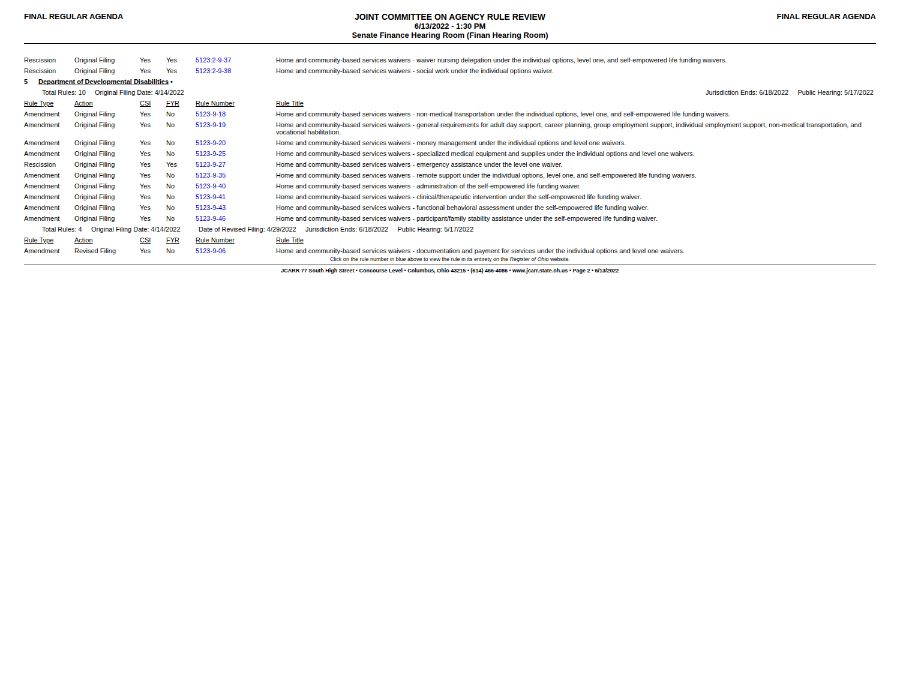| FINAL REGULAR AGENDA | JOINT COMMITTEE ON AGENCY RULE REVIEW 6/13/2022 - 1:30 PM Senate Finance Hearing Room (Finan Hearing Room) | FINAL REGULAR AGENDA |
| Rescission | Original Filing | Yes | Yes | 5123:2-9-37 | Home and community-based services waivers - waiver nursing delegation under the individual options, level one, and self-empowered life funding waivers. |
| Rescission | Original Filing | Yes | Yes | 5123:2-9-38 | Home and community-based services waivers - social work under the individual options waiver. |
| 5 | Department of Developmental Disabilities • |
| Total Rules: 10 Original Filing Date: 4/14/2022 | Jurisdiction Ends: 6/18/2022 Public Hearing: 5/17/2022 |
| Rule Type | Action | CSI | FYR | Rule Number | Rule Title |
| Amendment | Original Filing | Yes | No | 5123-9-18 | Home and community-based services waivers - non-medical transportation under the individual options, level one, and self-empowered life funding waivers. |
| Amendment | Original Filing | Yes | No | 5123-9-19 | Home and community-based services waivers - general requirements for adult day support, career planning, group employment support, individual employment support, non-medical transportation, and vocational habilitation. |
| Amendment | Original Filing | Yes | No | 5123-9-20 | Home and community-based services waivers - money management under the individual options and level one waivers. |
| Amendment | Original Filing | Yes | No | 5123-9-25 | Home and community-based services waivers - specialized medical equipment and supplies under the individual options and level one waivers. |
| Rescission | Original Filing | Yes | Yes | 5123-9-27 | Home and community-based services waivers - emergency assistance under the level one waiver. |
| Amendment | Original Filing | Yes | No | 5123-9-35 | Home and community-based services waivers - remote support under the individual options, level one, and self-empowered life funding waivers. |
| Amendment | Original Filing | Yes | No | 5123-9-40 | Home and community-based services waivers - administration of the self-empowered life funding waiver. |
| Amendment | Original Filing | Yes | No | 5123-9-41 | Home and community-based services waivers - clinical/therapeutic intervention under the self-empowered life funding waiver. |
| Amendment | Original Filing | Yes | No | 5123-9-43 | Home and community-based services waivers - functional behavioral assessment under the self-empowered life funding waiver. |
| Amendment | Original Filing | Yes | No | 5123-9-46 | Home and community-based services waivers - participant/family stability assistance under the self-empowered life funding waiver. |
| Total Rules: 4 Original Filing Date: 4/14/2022 Date of Revised Filing: 4/29/2022 Jurisdiction Ends: 6/18/2022 Public Hearing: 5/17/2022 |
| Rule Type | Action | CSI | FYR | Rule Number | Rule Title |
| Amendment | Revised Filing | Yes | No | 5123-9-06 | Home and community-based services waivers - documentation and payment for services under the individual options and level one waivers. |
Click on the rule number in blue above to view the rule in its entirety on the Register of Ohio website.
JCARR 77 South High Street • Concourse Level • Columbus, Ohio 43215 • (614) 466-4086 • www.jcarr.state.oh.us • Page 2 • 6/13/2022